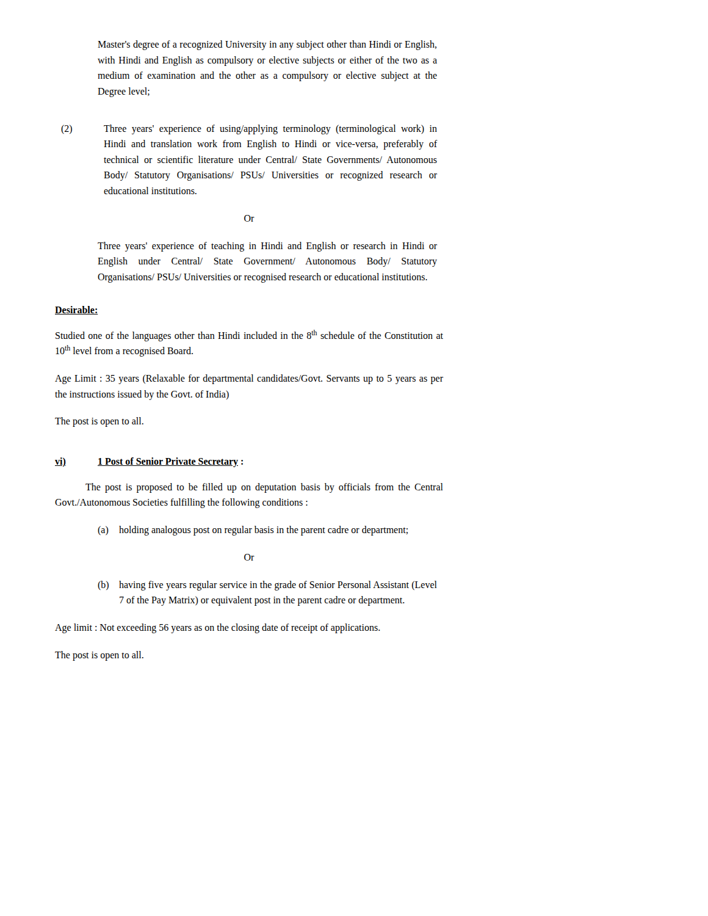Master's degree of a recognized University in any subject other than Hindi or English, with Hindi and English as compulsory or elective subjects or either of the two as a medium of examination and the other as a compulsory or elective subject at the Degree level;
(2)
Three years' experience of using/applying terminology (terminological work) in Hindi and translation work from English to Hindi or vice-versa, preferably of technical or scientific literature under Central/ State Governments/ Autonomous Body/ Statutory Organisations/ PSUs/ Universities or recognized research or educational institutions.
Or
Three years' experience of teaching in Hindi and English or research in Hindi or English under Central/ State Government/ Autonomous Body/ Statutory Organisations/ PSUs/ Universities or recognised research or educational institutions.
Desirable:
Studied one of the languages other than Hindi included in the 8th schedule of the Constitution at 10th level from a recognised Board.
Age Limit : 35 years (Relaxable for departmental candidates/Govt. Servants up to 5 years as per the instructions issued by the Govt. of India)
The post is open to all.
vi)
1 Post of Senior Private Secretary :
The post is proposed to be filled up on deputation basis by officials from the Central Govt./Autonomous Societies fulfilling the following conditions :
(a)
holding analogous post on regular basis in the parent cadre or department;
Or
(b)
having five years regular service in the grade of Senior Personal Assistant (Level 7 of the Pay Matrix) or equivalent post in the parent cadre or department.
Age limit : Not exceeding 56 years as on the closing date of receipt of applications.
The post is open to all.